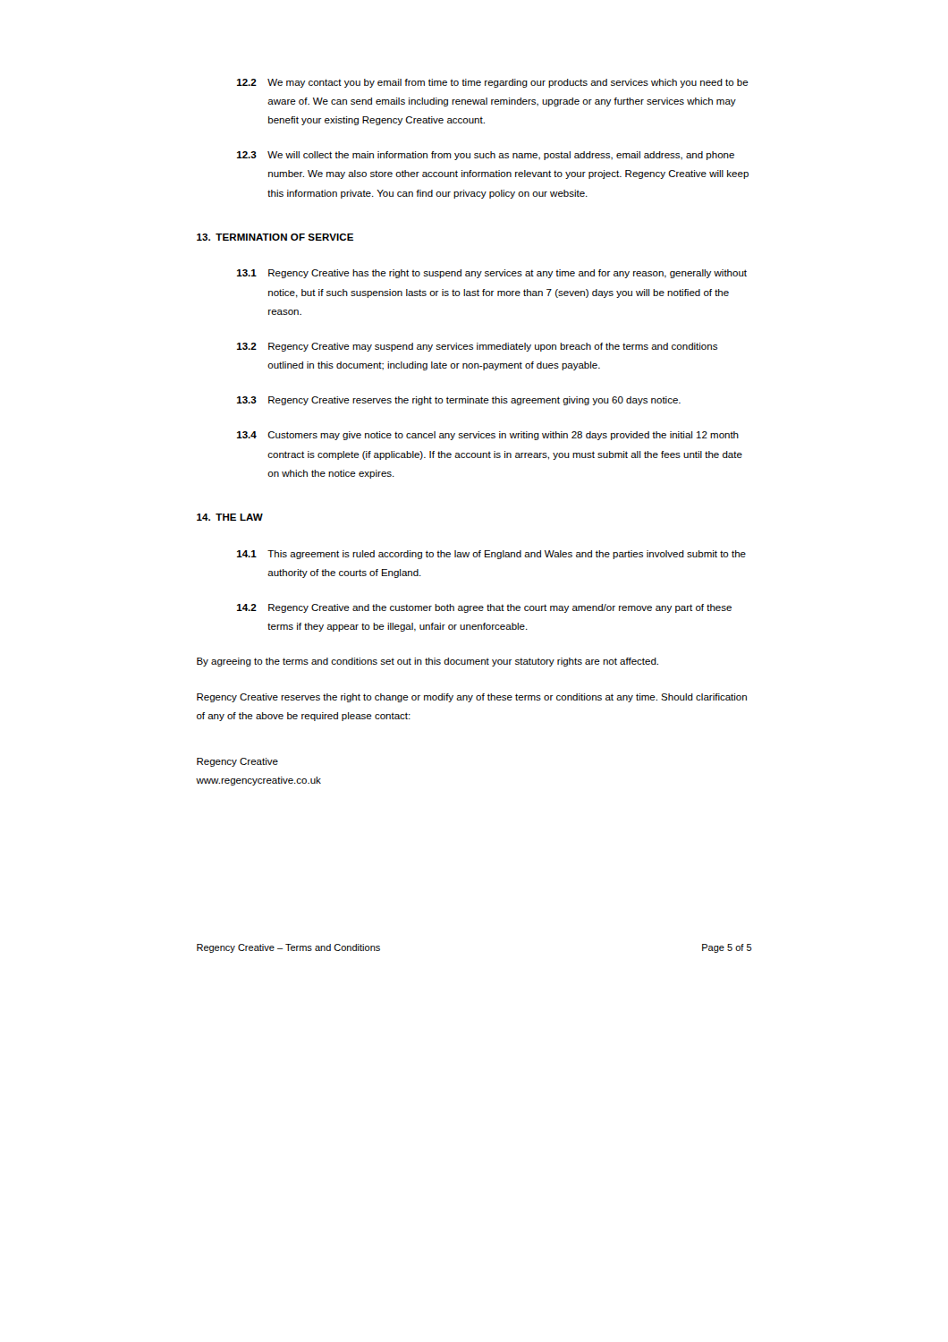12.2
We may contact you by email from time to time regarding our products and services which you need to be aware of. We can send emails including renewal reminders, upgrade or any further services which may benefit your existing Regency Creative account.
12.3
We will collect the main information from you such as name, postal address, email address, and phone number. We may also store other account information relevant to your project. Regency Creative will keep this information private. You can find our privacy policy on our website.
13. TERMINATION OF SERVICE
13.1
Regency Creative has the right to suspend any services at any time and for any reason, generally without notice, but if such suspension lasts or is to last for more than 7 (seven) days you will be notified of the reason.
13.2
Regency Creative may suspend any services immediately upon breach of the terms and conditions outlined in this document; including late or non-payment of dues payable.
13.3
Regency Creative reserves the right to terminate this agreement giving you 60 days notice.
13.4
Customers may give notice to cancel any services in writing within 28 days provided the initial 12 month contract is complete (if applicable). If the account is in arrears, you must submit all the fees until the date on which the notice expires.
14. THE LAW
14.1
This agreement is ruled according to the law of England and Wales and the parties involved submit to the authority of the courts of England.
14.2
Regency Creative and the customer both agree that the court may amend/or remove any part of these terms if they appear to be illegal, unfair or unenforceable.
By agreeing to the terms and conditions set out in this document your statutory rights are not affected.
Regency Creative reserves the right to change or modify any of these terms or conditions at any time. Should clarification of any of the above be required please contact:
Regency Creative
www.regencycreative.co.uk
Regency Creative – Terms and Conditions
Page 5 of 5